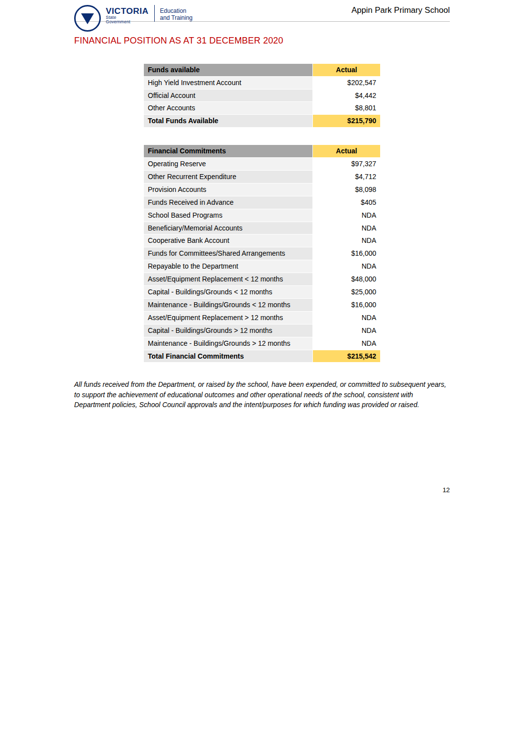VICTORIA State Government
Education
and Training
Appin Park Primary School
FINANCIAL POSITION AS AT 31 DECEMBER 2020
| Funds available | Actual |
| --- | --- |
| High Yield Investment Account | $202,547 |
| Official Account | $4,442 |
| Other Accounts | $8,801 |
| Total Funds Available | $215,790 |
| Financial Commitments | Actual |
| --- | --- |
| Operating Reserve | $97,327 |
| Other Recurrent Expenditure | $4,712 |
| Provision Accounts | $8,098 |
| Funds Received in Advance | $405 |
| School Based Programs | NDA |
| Beneficiary/Memorial Accounts | NDA |
| Cooperative Bank Account | NDA |
| Funds for Committees/Shared Arrangements | $16,000 |
| Repayable to the Department | NDA |
| Asset/Equipment Replacement < 12 months | $48,000 |
| Capital - Buildings/Grounds < 12 months | $25,000 |
| Maintenance - Buildings/Grounds < 12 months | $16,000 |
| Asset/Equipment Replacement > 12 months | NDA |
| Capital - Buildings/Grounds > 12 months | NDA |
| Maintenance - Buildings/Grounds > 12 months | NDA |
| Total Financial Commitments | $215,542 |
All funds received from the Department, or raised by the school, have been expended, or committed to subsequent years, to support the achievement of educational outcomes and other operational needs of the school, consistent with Department policies, School Council approvals and the intent/purposes for which funding was provided or raised.
12